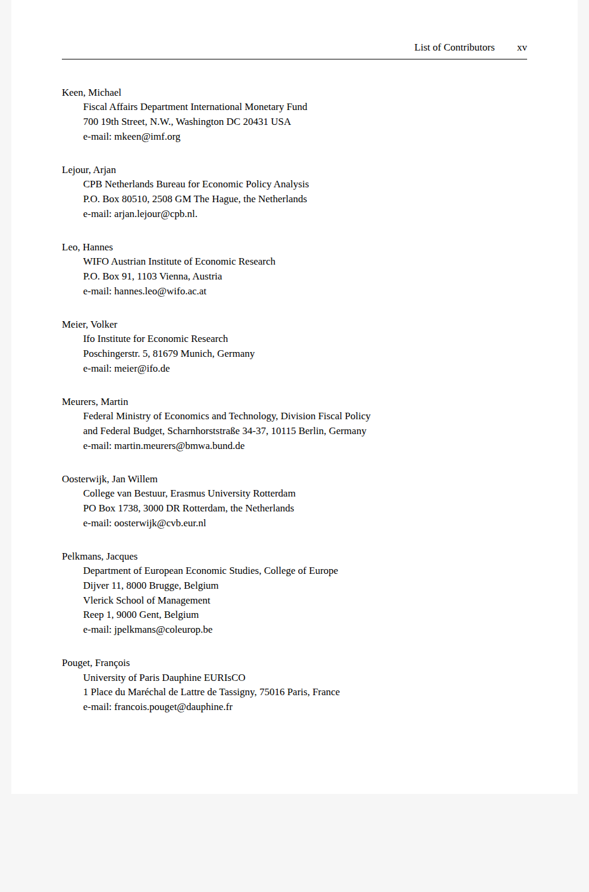List of Contributors xv
Keen, Michael
Fiscal Affairs Department International Monetary Fund 700 19th Street, N.W., Washington DC 20431 USA e-mail: mkeen@imf.org
Lejour, Arjan
CPB Netherlands Bureau for Economic Policy Analysis P.O. Box 80510, 2508 GM The Hague, the Netherlands e-mail: arjan.lejour@cpb.nl.
Leo, Hannes
WIFO Austrian Institute of Economic Research P.O. Box 91, 1103 Vienna, Austria e-mail: hannes.leo@wifo.ac.at
Meier, Volker
Ifo Institute for Economic Research Poschingerstr. 5, 81679 Munich, Germany e-mail: meier@ifo.de
Meurers, Martin
Federal Ministry of Economics and Technology, Division Fiscal Policy and Federal Budget, Scharnhorststraße 34-37, 10115 Berlin, Germany e-mail: martin.meurers@bmwa.bund.de
Oosterwijk, Jan Willem
College van Bestuur, Erasmus University Rotterdam PO Box 1738, 3000 DR Rotterdam, the Netherlands e-mail: oosterwijk@cvb.eur.nl
Pelkmans, Jacques
Department of European Economic Studies, College of Europe Dijver 11, 8000 Brugge, Belgium Vlerick School of Management Reep 1, 9000 Gent, Belgium e-mail: jpelkmans@coleurop.be
Pouget, François
University of Paris Dauphine EURIsCO 1 Place du Maréchal de Lattre de Tassigny, 75016 Paris, France e-mail: francois.pouget@dauphine.fr